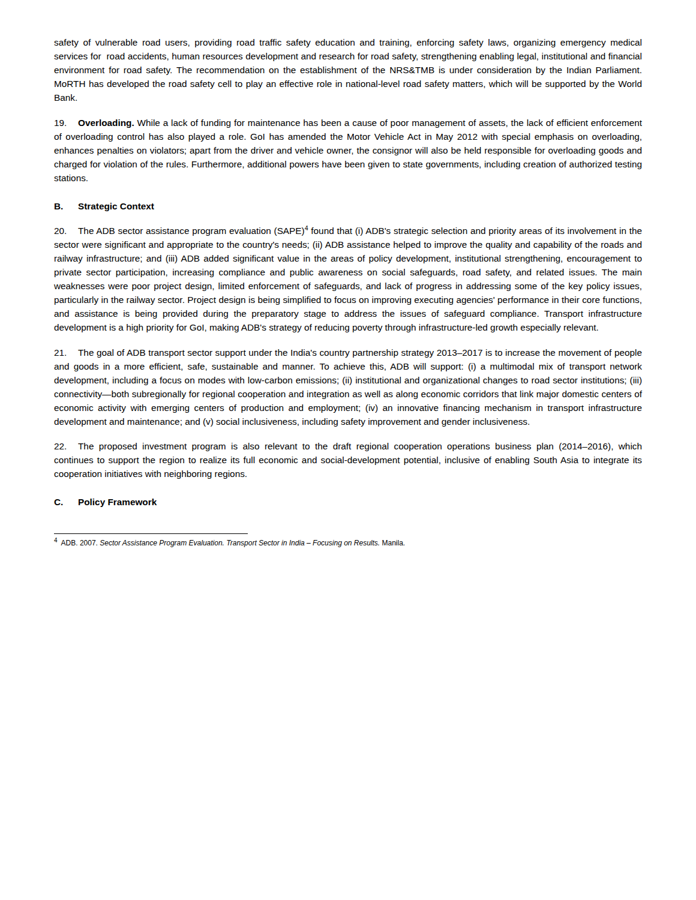safety of vulnerable road users, providing road traffic safety education and training, enforcing safety laws, organizing emergency medical services for road accidents, human resources development and research for road safety, strengthening enabling legal, institutional and financial environment for road safety. The recommendation on the establishment of the NRS&TMB is under consideration by the Indian Parliament. MoRTH has developed the road safety cell to play an effective role in national-level road safety matters, which will be supported by the World Bank.
19. Overloading. While a lack of funding for maintenance has been a cause of poor management of assets, the lack of efficient enforcement of overloading control has also played a role. GoI has amended the Motor Vehicle Act in May 2012 with special emphasis on overloading, enhances penalties on violators; apart from the driver and vehicle owner, the consignor will also be held responsible for overloading goods and charged for violation of the rules. Furthermore, additional powers have been given to state governments, including creation of authorized testing stations.
B. Strategic Context
20. The ADB sector assistance program evaluation (SAPE)4 found that (i) ADB's strategic selection and priority areas of its involvement in the sector were significant and appropriate to the country's needs; (ii) ADB assistance helped to improve the quality and capability of the roads and railway infrastructure; and (iii) ADB added significant value in the areas of policy development, institutional strengthening, encouragement to private sector participation, increasing compliance and public awareness on social safeguards, road safety, and related issues. The main weaknesses were poor project design, limited enforcement of safeguards, and lack of progress in addressing some of the key policy issues, particularly in the railway sector. Project design is being simplified to focus on improving executing agencies' performance in their core functions, and assistance is being provided during the preparatory stage to address the issues of safeguard compliance. Transport infrastructure development is a high priority for GoI, making ADB's strategy of reducing poverty through infrastructure-led growth especially relevant.
21. The goal of ADB transport sector support under the India's country partnership strategy 2013–2017 is to increase the movement of people and goods in a more efficient, safe, sustainable and manner. To achieve this, ADB will support: (i) a multimodal mix of transport network development, including a focus on modes with low-carbon emissions; (ii) institutional and organizational changes to road sector institutions; (iii) connectivity—both subregionally for regional cooperation and integration as well as along economic corridors that link major domestic centers of economic activity with emerging centers of production and employment; (iv) an innovative financing mechanism in transport infrastructure development and maintenance; and (v) social inclusiveness, including safety improvement and gender inclusiveness.
22. The proposed investment program is also relevant to the draft regional cooperation operations business plan (2014–2016), which continues to support the region to realize its full economic and social-development potential, inclusive of enabling South Asia to integrate its cooperation initiatives with neighboring regions.
C. Policy Framework
4 ADB. 2007. Sector Assistance Program Evaluation. Transport Sector in India – Focusing on Results. Manila.